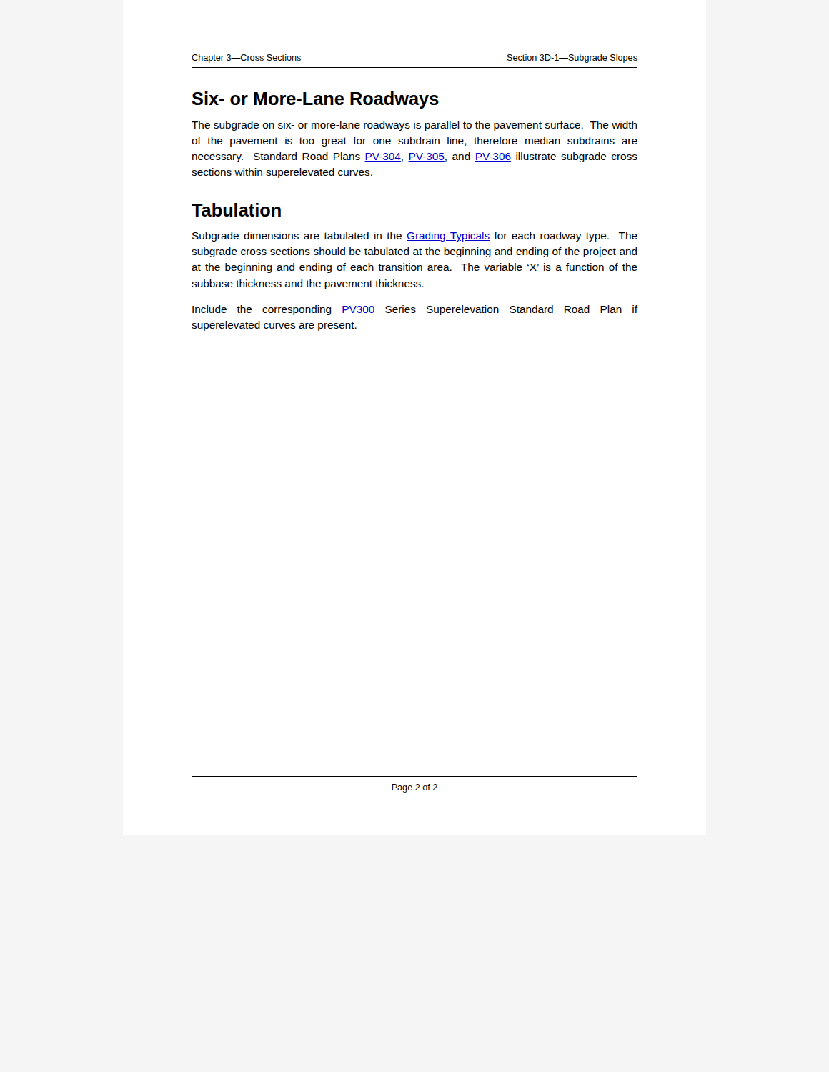Chapter 3—Cross Sections
Section 3D-1—Subgrade Slopes
Six- or More-Lane Roadways
The subgrade on six- or more-lane roadways is parallel to the pavement surface. The width of the pavement is too great for one subdrain line, therefore median subdrains are necessary. Standard Road Plans PV-304, PV-305, and PV-306 illustrate subgrade cross sections within superelevated curves.
Tabulation
Subgrade dimensions are tabulated in the Grading Typicals for each roadway type. The subgrade cross sections should be tabulated at the beginning and ending of the project and at the beginning and ending of each transition area. The variable ‘X’ is a function of the subbase thickness and the pavement thickness.
Include the corresponding PV300 Series Superelevation Standard Road Plan if superelevated curves are present.
Page 2 of 2